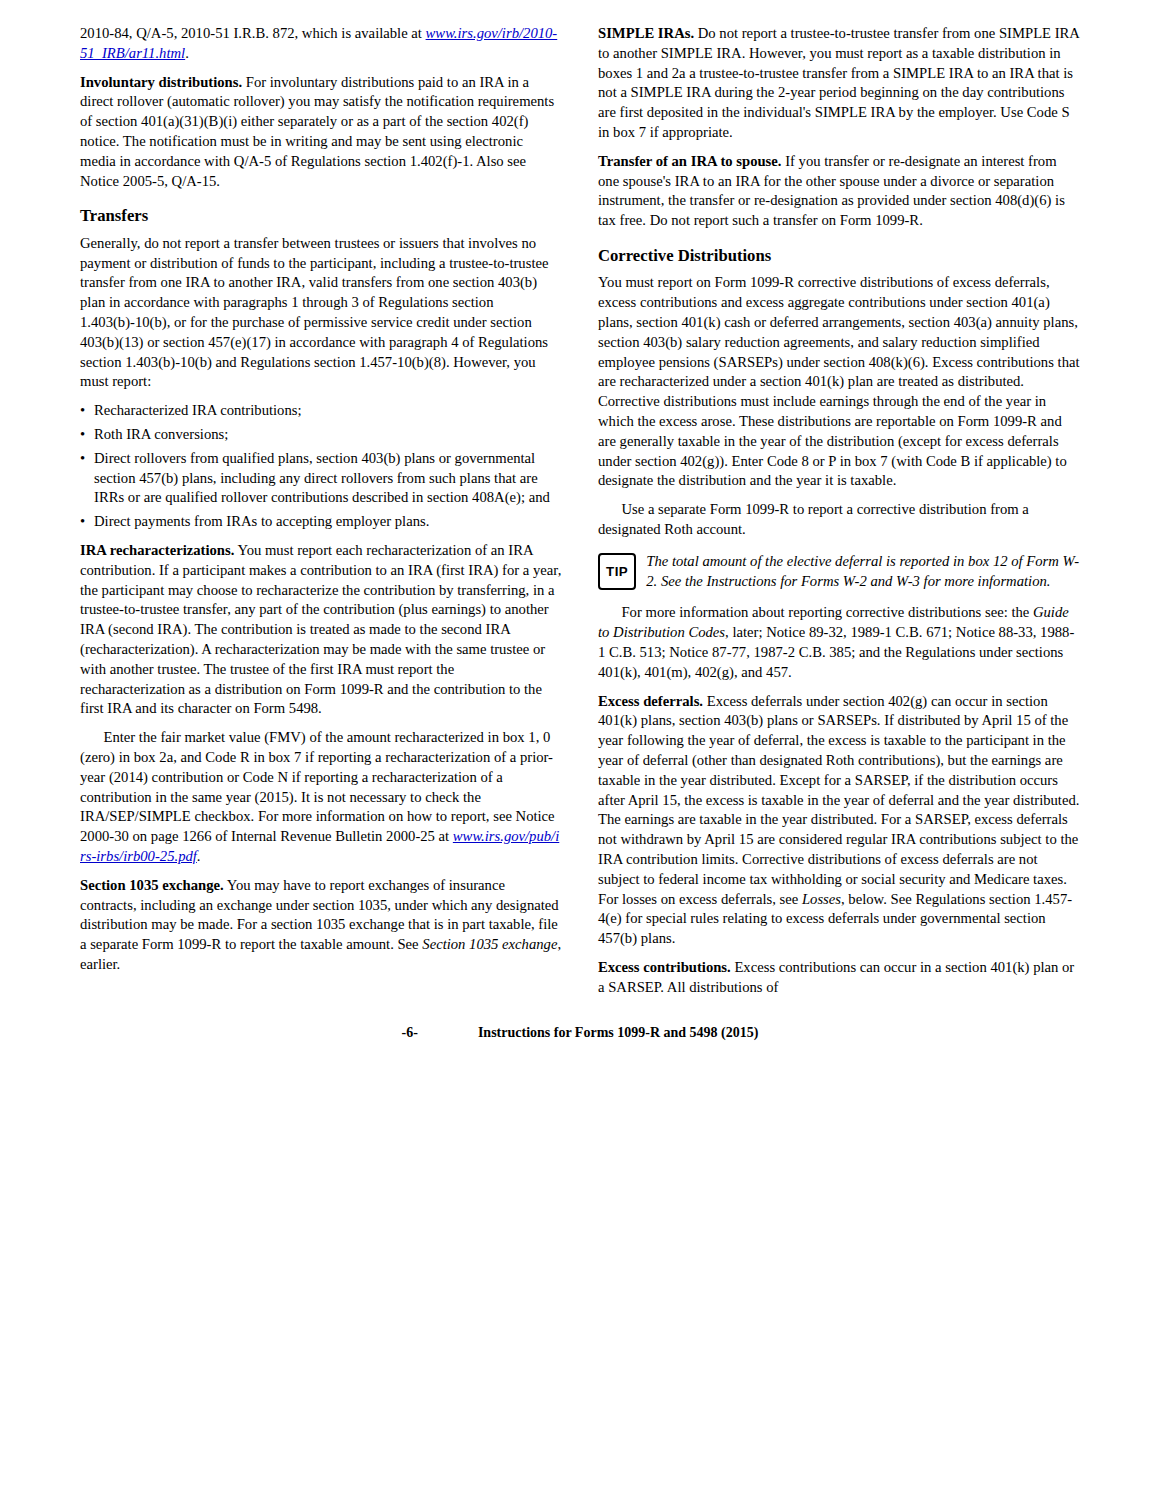2010-84, Q/A-5, 2010-51 I.R.B. 872, which is available at www.irs.gov/irb/2010-51_IRB/ar11.html.
Involuntary distributions. For involuntary distributions paid to an IRA in a direct rollover (automatic rollover) you may satisfy the notification requirements of section 401(a)(31)(B)(i) either separately or as a part of the section 402(f) notice. The notification must be in writing and may be sent using electronic media in accordance with Q/A-5 of Regulations section 1.402(f)-1. Also see Notice 2005-5, Q/A-15.
Transfers
Generally, do not report a transfer between trustees or issuers that involves no payment or distribution of funds to the participant, including a trustee-to-trustee transfer from one IRA to another IRA, valid transfers from one section 403(b) plan in accordance with paragraphs 1 through 3 of Regulations section 1.403(b)-10(b), or for the purchase of permissive service credit under section 403(b)(13) or section 457(e)(17) in accordance with paragraph 4 of Regulations section 1.403(b)-10(b) and Regulations section 1.457-10(b)(8). However, you must report:
Recharacterized IRA contributions;
Roth IRA conversions;
Direct rollovers from qualified plans, section 403(b) plans or governmental section 457(b) plans, including any direct rollovers from such plans that are IRRs or are qualified rollover contributions described in section 408A(e); and
Direct payments from IRAs to accepting employer plans.
IRA recharacterizations. You must report each recharacterization of an IRA contribution. If a participant makes a contribution to an IRA (first IRA) for a year, the participant may choose to recharacterize the contribution by transferring, in a trustee-to-trustee transfer, any part of the contribution (plus earnings) to another IRA (second IRA). The contribution is treated as made to the second IRA (recharacterization). A recharacterization may be made with the same trustee or with another trustee. The trustee of the first IRA must report the recharacterization as a distribution on Form 1099-R and the contribution to the first IRA and its character on Form 5498.
Enter the fair market value (FMV) of the amount recharacterized in box 1, 0 (zero) in box 2a, and Code R in box 7 if reporting a recharacterization of a prior-year (2014) contribution or Code N if reporting a recharacterization of a contribution in the same year (2015). It is not necessary to check the IRA/SEP/SIMPLE checkbox. For more information on how to report, see Notice 2000-30 on page 1266 of Internal Revenue Bulletin 2000-25 at www.irs.gov/pub/irs-irbs/irb00-25.pdf.
Section 1035 exchange. You may have to report exchanges of insurance contracts, including an exchange under section 1035, under which any designated distribution may be made. For a section 1035 exchange that is in part taxable, file a separate Form 1099-R to report the taxable amount. See Section 1035 exchange, earlier.
SIMPLE IRAs. Do not report a trustee-to-trustee transfer from one SIMPLE IRA to another SIMPLE IRA. However, you must report as a taxable distribution in boxes 1 and 2a a trustee-to-trustee transfer from a SIMPLE IRA to an IRA that is not a SIMPLE IRA during the 2-year period beginning on the day contributions are first deposited in the individual's SIMPLE IRA by the employer. Use Code S in box 7 if appropriate.
Transfer of an IRA to spouse. If you transfer or re-designate an interest from one spouse's IRA to an IRA for the other spouse under a divorce or separation instrument, the transfer or re-designation as provided under section 408(d)(6) is tax free. Do not report such a transfer on Form 1099-R.
Corrective Distributions
You must report on Form 1099-R corrective distributions of excess deferrals, excess contributions and excess aggregate contributions under section 401(a) plans, section 401(k) cash or deferred arrangements, section 403(a) annuity plans, section 403(b) salary reduction agreements, and salary reduction simplified employee pensions (SARSEPs) under section 408(k)(6). Excess contributions that are recharacterized under a section 401(k) plan are treated as distributed. Corrective distributions must include earnings through the end of the year in which the excess arose. These distributions are reportable on Form 1099-R and are generally taxable in the year of the distribution (except for excess deferrals under section 402(g)). Enter Code 8 or P in box 7 (with Code B if applicable) to designate the distribution and the year it is taxable.
Use a separate Form 1099-R to report a corrective distribution from a designated Roth account.
TIP
The total amount of the elective deferral is reported in box 12 of Form W-2. See the Instructions for Forms W-2 and W-3 for more information.
For more information about reporting corrective distributions see: the Guide to Distribution Codes, later; Notice 89-32, 1989-1 C.B. 671; Notice 88-33, 1988-1 C.B. 513; Notice 87-77, 1987-2 C.B. 385; and the Regulations under sections 401(k), 401(m), 402(g), and 457.
Excess deferrals. Excess deferrals under section 402(g) can occur in section 401(k) plans, section 403(b) plans or SARSEPs. If distributed by April 15 of the year following the year of deferral, the excess is taxable to the participant in the year of deferral (other than designated Roth contributions), but the earnings are taxable in the year distributed. Except for a SARSEP, if the distribution occurs after April 15, the excess is taxable in the year of deferral and the year distributed. The earnings are taxable in the year distributed. For a SARSEP, excess deferrals not withdrawn by April 15 are considered regular IRA contributions subject to the IRA contribution limits. Corrective distributions of excess deferrals are not subject to federal income tax withholding or social security and Medicare taxes. For losses on excess deferrals, see Losses, below. See Regulations section 1.457-4(e) for special rules relating to excess deferrals under governmental section 457(b) plans.
Excess contributions. Excess contributions can occur in a section 401(k) plan or a SARSEP. All distributions of
-6- Instructions for Forms 1099-R and 5498 (2015)